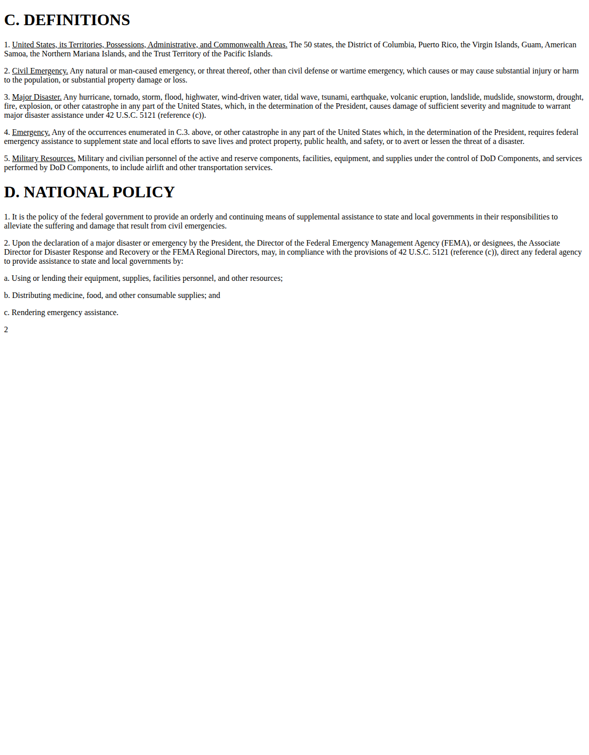C. DEFINITIONS
1. United States, its Territories, Possessions, Administrative, and Commonwealth Areas. The 50 states, the District of Columbia, Puerto Rico, the Virgin Islands, Guam, American Samoa, the Northern Mariana Islands, and the Trust Territory of the Pacific Islands.
2. Civil Emergency. Any natural or man-caused emergency, or threat thereof, other than civil defense or wartime emergency, which causes or may cause substantial injury or harm to the population, or substantial property damage or loss.
3. Major Disaster. Any hurricane, tornado, storm, flood, highwater, wind-driven water, tidal wave, tsunami, earthquake, volcanic eruption, landslide, mudslide, snowstorm, drought, fire, explosion, or other catastrophe in any part of the United States, which, in the determination of the President, causes damage of sufficient severity and magnitude to warrant major disaster assistance under 42 U.S.C. 5121 (reference (c)).
4. Emergency. Any of the occurrences enumerated in C.3. above, or other catastrophe in any part of the United States which, in the determination of the President, requires federal emergency assistance to supplement state and local efforts to save lives and protect property, public health, and safety, or to avert or lessen the threat of a disaster.
5. Military Resources. Military and civilian personnel of the active and reserve components, facilities, equipment, and supplies under the control of DoD Components, and services performed by DoD Components, to include airlift and other transportation services.
D. NATIONAL POLICY
1. It is the policy of the federal government to provide an orderly and continuing means of supplemental assistance to state and local governments in their responsibilities to alleviate the suffering and damage that result from civil emergencies.
2. Upon the declaration of a major disaster or emergency by the President, the Director of the Federal Emergency Management Agency (FEMA), or designees, the Associate Director for Disaster Response and Recovery or the FEMA Regional Directors, may, in compliance with the provisions of 42 U.S.C. 5121 (reference (c)), direct any federal agency to provide assistance to state and local governments by:
a. Using or lending their equipment, supplies, facilities personnel, and other resources;
b. Distributing medicine, food, and other consumable supplies; and
c. Rendering emergency assistance.
2